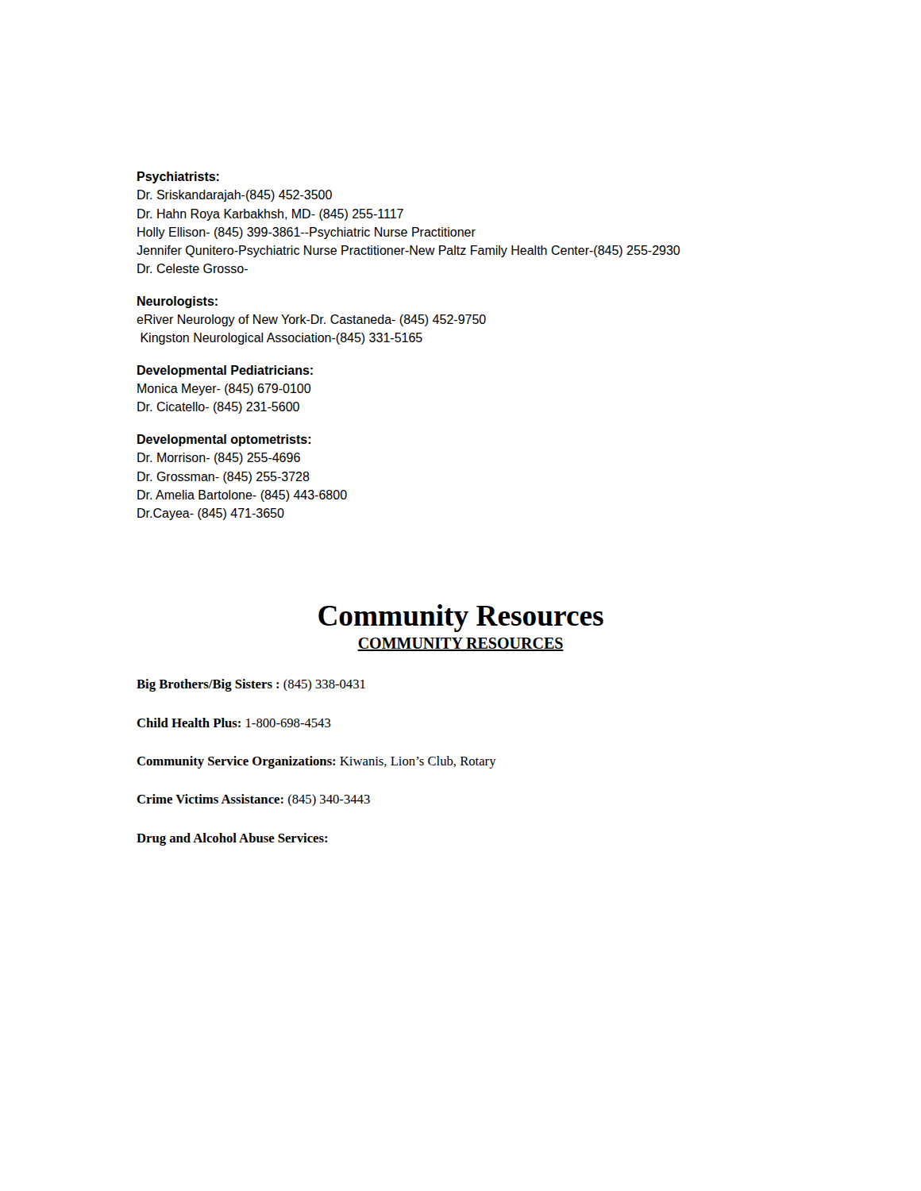Psychiatrists:
Dr. Sriskandarajah-(845) 452-3500
Dr. Hahn Roya Karbakhsh, MD- (845) 255-1117
Holly Ellison- (845) 399-3861--Psychiatric Nurse Practitioner
Jennifer Qunitero-Psychiatric Nurse Practitioner-New Paltz Family Health Center-(845) 255-2930
Dr. Celeste Grosso-
Neurologists:
eRiver Neurology of New York-Dr. Castaneda- (845) 452-9750
Kingston Neurological Association-(845) 331-5165
Developmental Pediatricians:
Monica Meyer- (845) 679-0100
Dr. Cicatello- (845) 231-5600
Developmental optometrists:
Dr. Morrison- (845) 255-4696
Dr. Grossman- (845) 255-3728
Dr. Amelia Bartolone- (845) 443-6800
Dr.Cayea- (845) 471-3650
Community Resources
COMMUNITY RESOURCES
Big Brothers/Big Sisters : (845) 338-0431
Child Health Plus: 1-800-698-4543
Community Service Organizations: Kiwanis, Lion’s Club, Rotary
Crime Victims Assistance: (845) 340-3443
Drug and Alcohol Abuse Services: